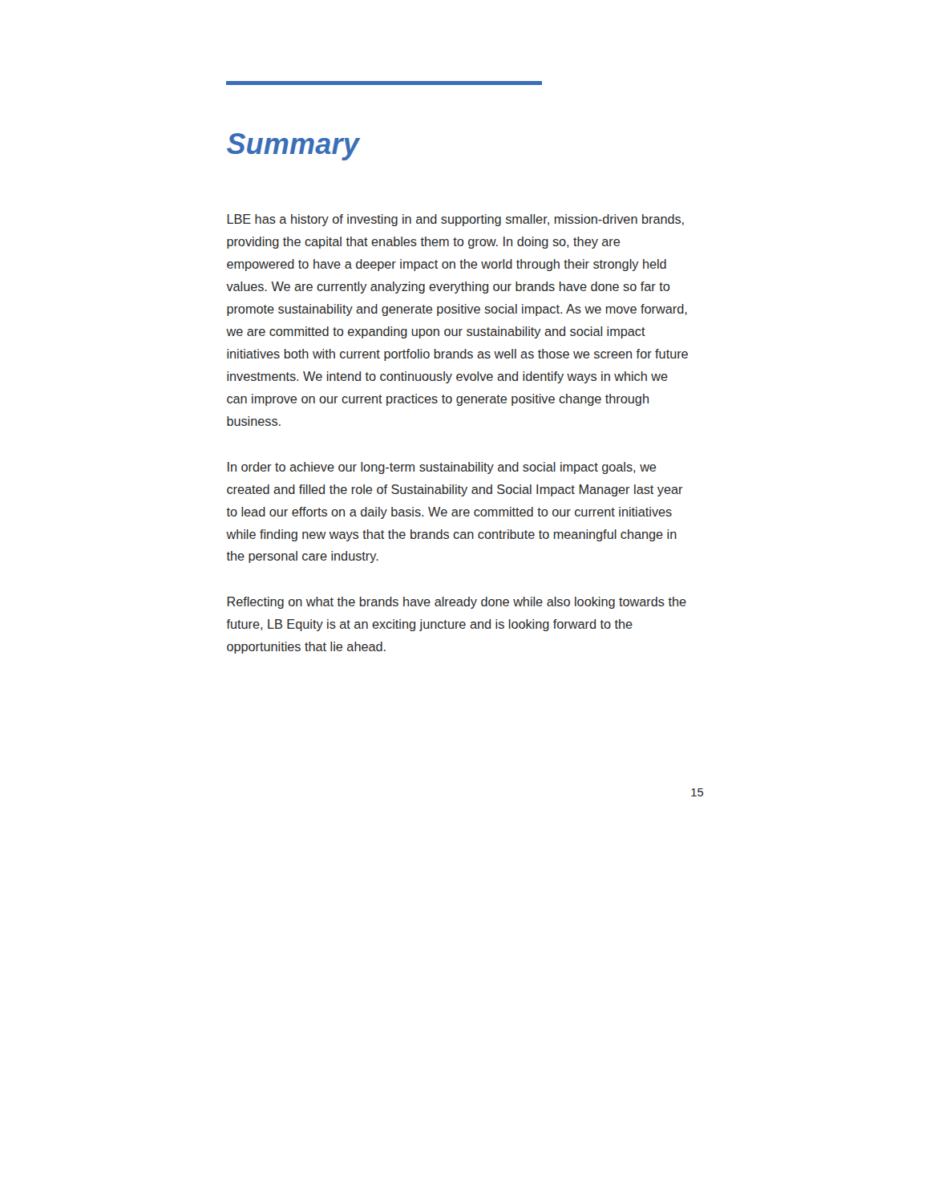Summary
LBE has a history of investing in and supporting smaller, mission-driven brands, providing the capital that enables them to grow. In doing so, they are empowered to have a deeper impact on the world through their strongly held values. We are currently analyzing everything our brands have done so far to promote sustainability and generate positive social impact. As we move forward, we are committed to expanding upon our sustainability and social impact initiatives both with current portfolio brands as well as those we screen for future investments. We intend to continuously evolve and identify ways in which we can improve on our current practices to generate positive change through business.
In order to achieve our long-term sustainability and social impact goals, we created and filled the role of Sustainability and Social Impact Manager last year to lead our efforts on a daily basis. We are committed to our current initiatives while finding new ways that the brands can contribute to meaningful change in the personal care industry.
Reflecting on what the brands have already done while also looking towards the future, LB Equity is at an exciting juncture and is looking forward to the opportunities that lie ahead.
15